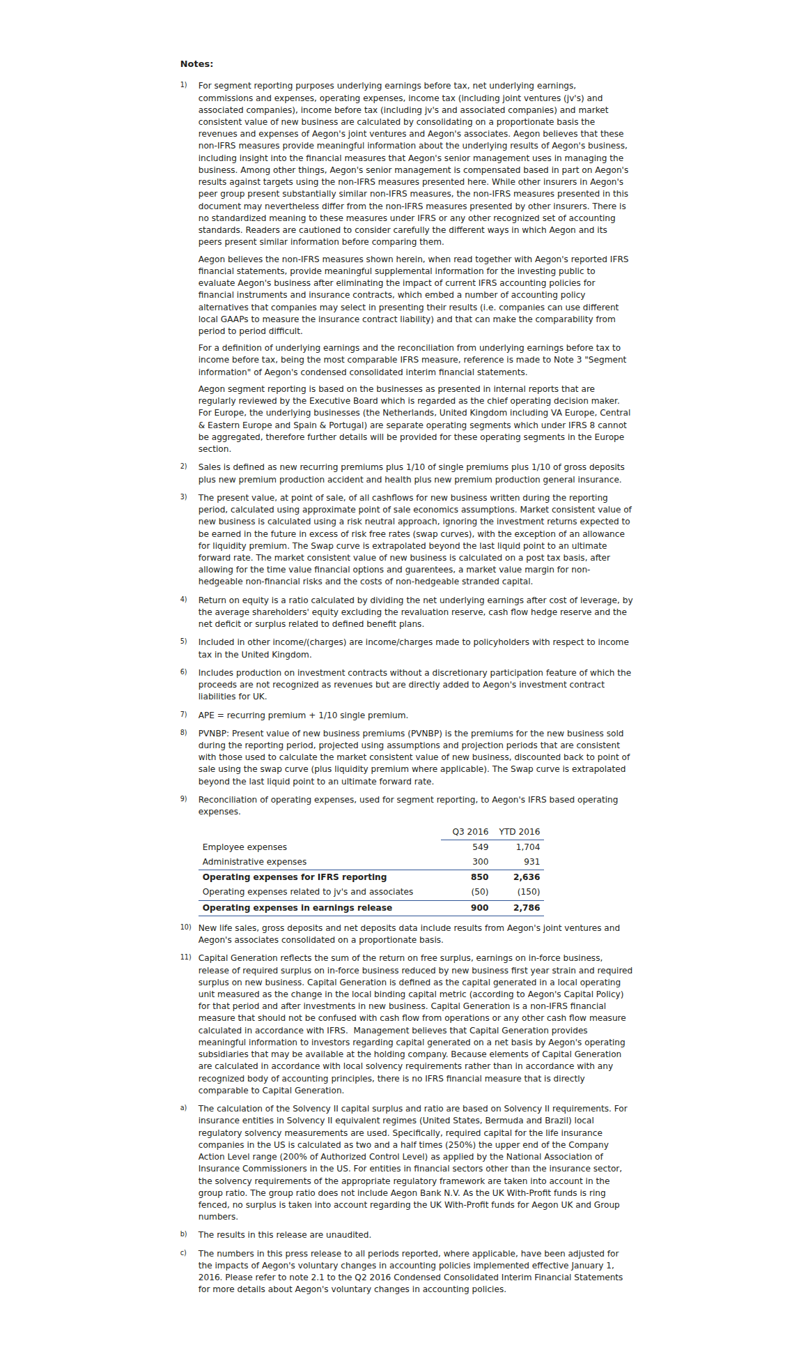Notes:
1)
For segment reporting purposes underlying earnings before tax, net underlying earnings, commissions and expenses, operating expenses, income tax (including joint ventures (jv's) and associated companies), income before tax (including jv's and associated companies) and market consistent value of new business are calculated by consolidating on a proportionate basis the revenues and expenses of Aegon's joint ventures and Aegon's associates. Aegon believes that these non-IFRS measures provide meaningful information about the underlying results of Aegon's business, including insight into the financial measures that Aegon's senior management uses in managing the business. Among other things, Aegon's senior management is compensated based in part on Aegon's results against targets using the non-IFRS measures presented here. While other insurers in Aegon's peer group present substantially similar non-IFRS measures, the non-IFRS measures presented in this document may nevertheless differ from the non-IFRS measures presented by other insurers. There is no standardized meaning to these measures under IFRS or any other recognized set of accounting standards. Readers are cautioned to consider carefully the different ways in which Aegon and its peers present similar information before comparing them.
Aegon believes the non-IFRS measures shown herein, when read together with Aegon's reported IFRS financial statements, provide meaningful supplemental information for the investing public to evaluate Aegon's business after eliminating the impact of current IFRS accounting policies for financial instruments and insurance contracts, which embed a number of accounting policy alternatives that companies may select in presenting their results (i.e. companies can use different local GAAPs to measure the insurance contract liability) and that can make the comparability from period to period difficult.
For a definition of underlying earnings and the reconciliation from underlying earnings before tax to income before tax, being the most comparable IFRS measure, reference is made to Note 3 "Segment information" of Aegon's condensed consolidated interim financial statements.
Aegon segment reporting is based on the businesses as presented in internal reports that are regularly reviewed by the Executive Board which is regarded as the chief operating decision maker. For Europe, the underlying businesses (the Netherlands, United Kingdom including VA Europe, Central & Eastern Europe and Spain & Portugal) are separate operating segments which under IFRS 8 cannot be aggregated, therefore further details will be provided for these operating segments in the Europe section.
2)
Sales is defined as new recurring premiums plus 1/10 of single premiums plus 1/10 of gross deposits plus new premium production accident and health plus new premium production general insurance.
3)
The present value, at point of sale, of all cashflows for new business written during the reporting period, calculated using approximate point of sale economics assumptions. Market consistent value of new business is calculated using a risk neutral approach, ignoring the investment returns expected to be earned in the future in excess of risk free rates (swap curves), with the exception of an allowance for liquidity premium. The Swap curve is extrapolated beyond the last liquid point to an ultimate forward rate. The market consistent value of new business is calculated on a post tax basis, after allowing for the time value financial options and guarentees, a market value margin for non-hedgeable non-financial risks and the costs of non-hedgeable stranded capital.
4)
Return on equity is a ratio calculated by dividing the net underlying earnings after cost of leverage, by the average shareholders' equity excluding the revaluation reserve, cash flow hedge reserve and the net deficit or surplus related to defined benefit plans.
5)
Included in other income/(charges) are income/charges made to policyholders with respect to income tax in the United Kingdom.
6)
Includes production on investment contracts without a discretionary participation feature of which the proceeds are not recognized as revenues but are directly added to Aegon's investment contract liabilities for UK.
7)
APE = recurring premium + 1/10 single premium.
8)
PVNBP: Present value of new business premiums (PVNBP) is the premiums for the new business sold during the reporting period, projected using assumptions and projection periods that are consistent with those used to calculate the market consistent value of new business, discounted back to point of sale using the swap curve (plus liquidity premium where applicable). The Swap curve is extrapolated beyond the last liquid point to an ultimate forward rate.
9)
Reconciliation of operating expenses, used for segment reporting, to Aegon's IFRS based operating expenses.
| | Q3 2016 | YTD 2016 |
| --- | --- | --- |
| Employee expenses | 549 | 1,704 |
| Administrative expenses | 300 | 931 |
| Operating expenses for IFRS reporting | 850 | 2,636 |
| Operating expenses related to jv's and associates | (50) | (150) |
| Operating expenses in earnings release | 900 | 2,786 |
10)
New life sales, gross deposits and net deposits data include results from Aegon's joint ventures and Aegon's associates consolidated on a proportionate basis.
11)
Capital Generation reflects the sum of the return on free surplus, earnings on in-force business, release of required surplus on in-force business reduced by new business first year strain and required surplus on new business. Capital Generation is defined as the capital generated in a local operating unit measured as the change in the local binding capital metric (according to Aegon's Capital Policy) for that period and after investments in new business. Capital Generation is a non-IFRS financial measure that should not be confused with cash flow from operations or any other cash flow measure calculated in accordance with IFRS. Management believes that Capital Generation provides meaningful information to investors regarding capital generated on a net basis by Aegon's operating subsidiaries that may be available at the holding company. Because elements of Capital Generation are calculated in accordance with local solvency requirements rather than in accordance with any recognized body of accounting principles, there is no IFRS financial measure that is directly comparable to Capital Generation.
a)
The calculation of the Solvency II capital surplus and ratio are based on Solvency II requirements. For insurance entities in Solvency II equivalent regimes (United States, Bermuda and Brazil) local regulatory solvency measurements are used. Specifically, required capital for the life insurance companies in the US is calculated as two and a half times (250%) the upper end of the Company Action Level range (200% of Authorized Control Level) as applied by the National Association of Insurance Commissioners in the US. For entities in financial sectors other than the insurance sector, the solvency requirements of the appropriate regulatory framework are taken into account in the group ratio. The group ratio does not include Aegon Bank N.V. As the UK With-Profit funds is ring fenced, no surplus is taken into account regarding the UK With-Profit funds for Aegon UK and Group numbers.
b)
The results in this release are unaudited.
c)
The numbers in this press release to all periods reported, where applicable, have been adjusted for the impacts of Aegon's voluntary changes in accounting policies implemented effective January 1, 2016. Please refer to note 2.1 to the Q2 2016 Condensed Consolidated Interim Financial Statements for more details about Aegon's voluntary changes in accounting policies.